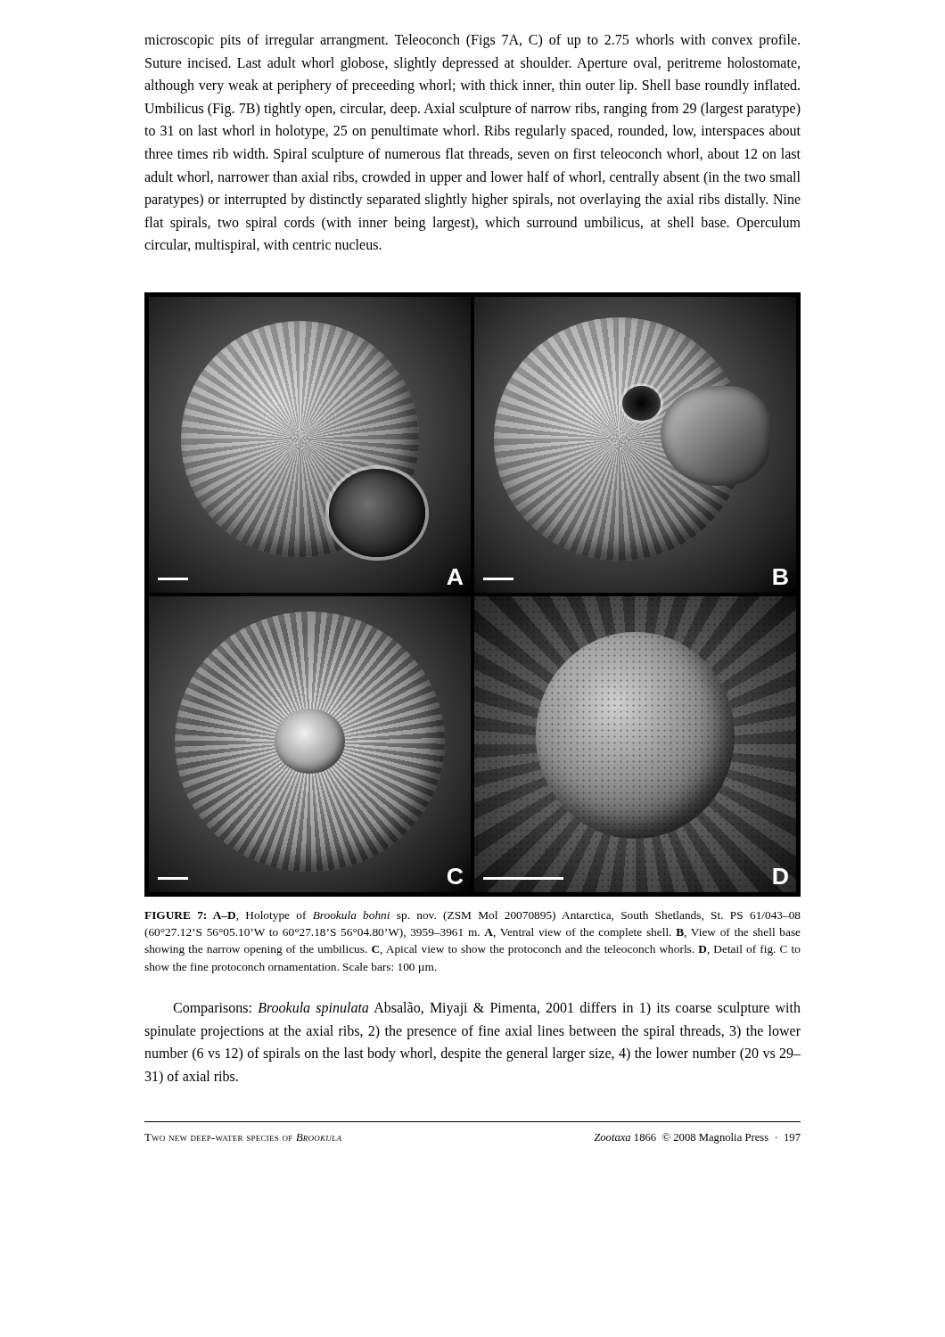microscopic pits of irregular arrangment. Teleoconch (Figs 7A, C) of up to 2.75 whorls with convex profile. Suture incised. Last adult whorl globose, slightly depressed at shoulder. Aperture oval, peritreme holostomate, although very weak at periphery of preceeding whorl; with thick inner, thin outer lip. Shell base roundly inflated. Umbilicus (Fig. 7B) tightly open, circular, deep. Axial sculpture of narrow ribs, ranging from 29 (largest paratype) to 31 on last whorl in holotype, 25 on penultimate whorl. Ribs regularly spaced, rounded, low, interspaces about three times rib width. Spiral sculpture of numerous flat threads, seven on first teleoconch whorl, about 12 on last adult whorl, narrower than axial ribs, crowded in upper and lower half of whorl, centrally absent (in the two small paratypes) or interrupted by distinctly separated slightly higher spirals, not overlaying the axial ribs distally. Nine flat spirals, two spiral cords (with inner being largest), which surround umbilicus, at shell base. Operculum circular, multispiral, with centric nucleus.
A
B
C
D
FIGURE 7: A–D, Holotype of Brookula bohni sp. nov. (ZSM Mol 20070895) Antarctica, South Shetlands, St. PS 61/043–08 (60°27.12’S 56°05.10’W to 60°27.18’S 56°04.80’W), 3959–3961 m. A, Ventral view of the complete shell. B, View of the shell base showing the narrow opening of the umbilicus. C, Apical view to show the protoconch and the teleoconch whorls. D, Detail of fig. C to show the fine protoconch ornamentation. Scale bars: 100 µm.
Comparisons: Brookula spinulata Absalão, Miyaji & Pimenta, 2001 differs in 1) its coarse sculpture with spinulate projections at the axial ribs, 2) the presence of fine axial lines between the spiral threads, 3) the lower number (6 vs 12) of spirals on the last body whorl, despite the general larger size, 4) the lower number (20 vs 29–31) of axial ribs.
Two new deep-water species of Brookula
Zootaxa 1866 © 2008 Magnolia Press · 197